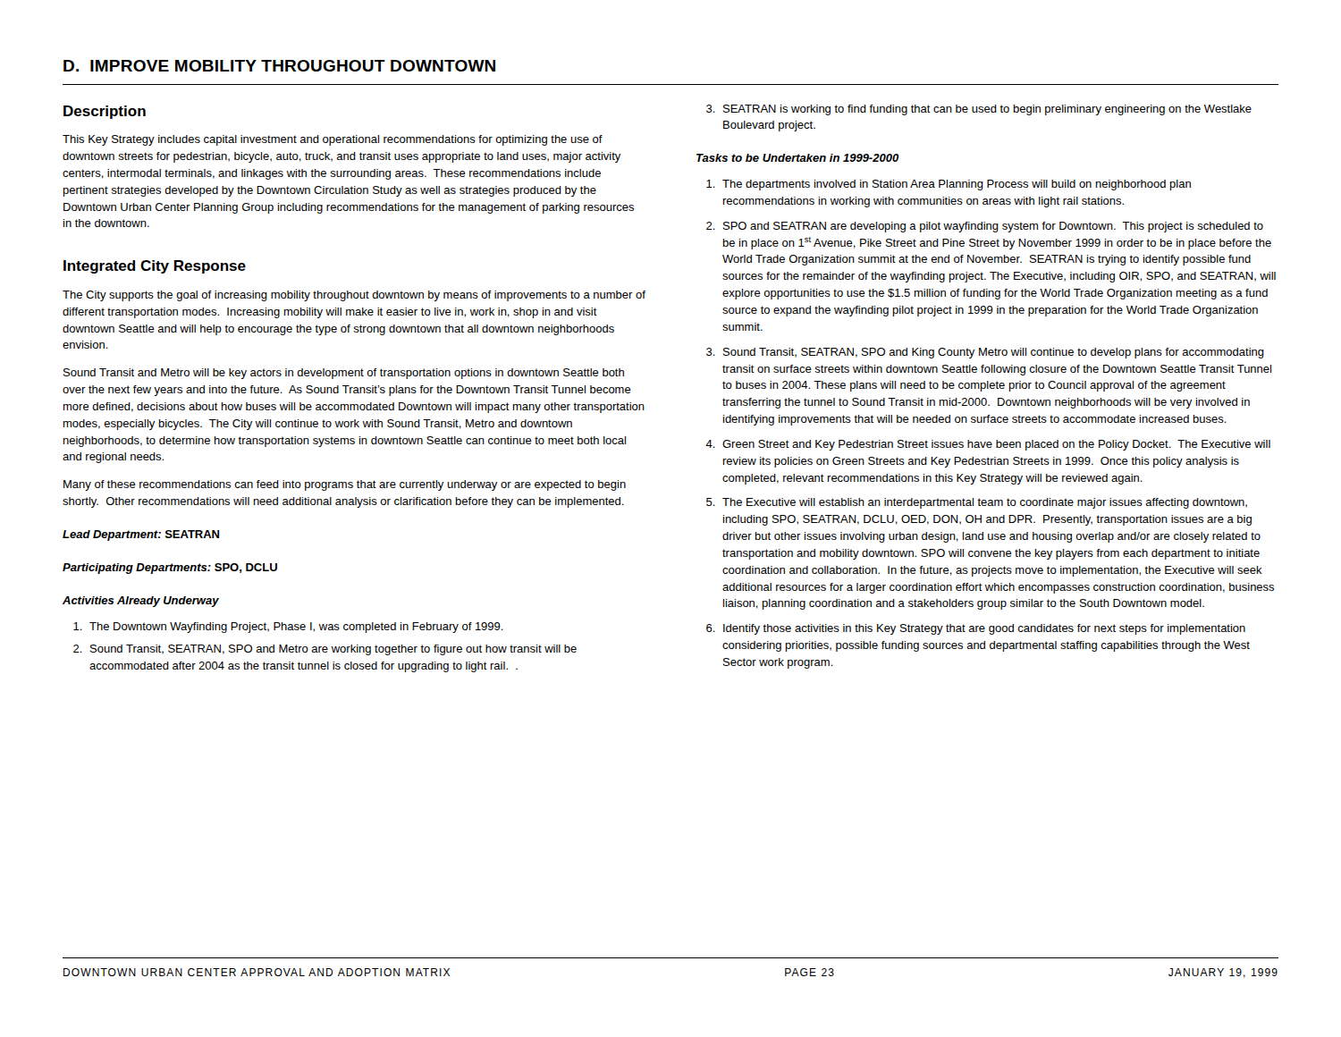D. IMPROVE MOBILITY THROUGHOUT DOWNTOWN
Description
This Key Strategy includes capital investment and operational recommendations for optimizing the use of downtown streets for pedestrian, bicycle, auto, truck, and transit uses appropriate to land uses, major activity centers, intermodal terminals, and linkages with the surrounding areas. These recommendations include pertinent strategies developed by the Downtown Circulation Study as well as strategies produced by the Downtown Urban Center Planning Group including recommendations for the management of parking resources in the downtown.
Integrated City Response
The City supports the goal of increasing mobility throughout downtown by means of improvements to a number of different transportation modes. Increasing mobility will make it easier to live in, work in, shop in and visit downtown Seattle and will help to encourage the type of strong downtown that all downtown neighborhoods envision.
Sound Transit and Metro will be key actors in development of transportation options in downtown Seattle both over the next few years and into the future. As Sound Transit’s plans for the Downtown Transit Tunnel become more defined, decisions about how buses will be accommodated Downtown will impact many other transportation modes, especially bicycles. The City will continue to work with Sound Transit, Metro and downtown neighborhoods, to determine how transportation systems in downtown Seattle can continue to meet both local and regional needs.
Many of these recommendations can feed into programs that are currently underway or are expected to begin shortly. Other recommendations will need additional analysis or clarification before they can be implemented.
Lead Department: SEATRAN
Participating Departments: SPO, DCLU
Activities Already Underway
The Downtown Wayfinding Project, Phase I, was completed in February of 1999.
Sound Transit, SEATRAN, SPO and Metro are working together to figure out how transit will be accommodated after 2004 as the transit tunnel is closed for upgrading to light rail. .
SEATRAN is working to find funding that can be used to begin preliminary engineering on the Westlake Boulevard project.
Tasks to be Undertaken in 1999-2000
The departments involved in Station Area Planning Process will build on neighborhood plan recommendations in working with communities on areas with light rail stations.
SPO and SEATRAN are developing a pilot wayfinding system for Downtown. This project is scheduled to be in place on 1st Avenue, Pike Street and Pine Street by November 1999 in order to be in place before the World Trade Organization summit at the end of November. SEATRAN is trying to identify possible fund sources for the remainder of the wayfinding project. The Executive, including OIR, SPO, and SEATRAN, will explore opportunities to use the $1.5 million of funding for the World Trade Organization meeting as a fund source to expand the wayfinding pilot project in 1999 in the preparation for the World Trade Organization summit.
Sound Transit, SEATRAN, SPO and King County Metro will continue to develop plans for accommodating transit on surface streets within downtown Seattle following closure of the Downtown Seattle Transit Tunnel to buses in 2004. These plans will need to be complete prior to Council approval of the agreement transferring the tunnel to Sound Transit in mid-2000. Downtown neighborhoods will be very involved in identifying improvements that will be needed on surface streets to accommodate increased buses.
Green Street and Key Pedestrian Street issues have been placed on the Policy Docket. The Executive will review its policies on Green Streets and Key Pedestrian Streets in 1999. Once this policy analysis is completed, relevant recommendations in this Key Strategy will be reviewed again.
The Executive will establish an interdepartmental team to coordinate major issues affecting downtown, including SPO, SEATRAN, DCLU, OED, DON, OH and DPR. Presently, transportation issues are a big driver but other issues involving urban design, land use and housing overlap and/or are closely related to transportation and mobility downtown. SPO will convene the key players from each department to initiate coordination and collaboration. In the future, as projects move to implementation, the Executive will seek additional resources for a larger coordination effort which encompasses construction coordination, business liaison, planning coordination and a stakeholders group similar to the South Downtown model.
Identify those activities in this Key Strategy that are good candidates for next steps for implementation considering priorities, possible funding sources and departmental staffing capabilities through the West Sector work program.
DOWNTOWN URBAN CENTER APPROVAL AND ADOPTION MATRIX
PAGE 23
JANUARY 19, 1999